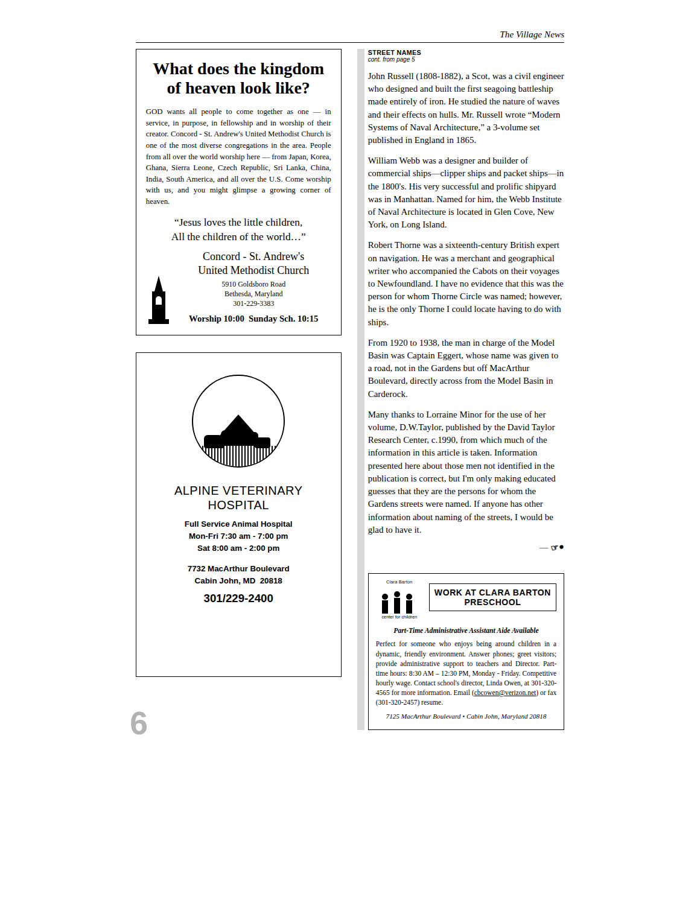The Village News
What does the kingdom
of heaven look like?
GOD wants all people to come together as one — in service, in purpose, in fellowship and in worship of their creator. Concord - St. Andrew's United Methodist Church is one of the most diverse congregations in the area. People from all over the world worship here — from Japan, Korea, Ghana, Sierra Leone, Czech Republic, Sri Lanka, China, India, South America, and all over the U.S. Come worship with us, and you might glimpse a growing corner of heaven.
“Jesus loves the little children,
All the children of the world…”
Concord - St. Andrew's
United Methodist Church
5910 Goldsboro Road
Bethesda, Maryland
301-229-3383
Worship 10:00 Sunday Sch. 10:15
ALPINE VETERINARY
HOSPITAL
Full Service Animal Hospital
Mon-Fri 7:30 am - 7:00 pm
Sat 8:00 am - 2:00 pm
7732 MacArthur Boulevard
Cabin John, MD 20818
301/229-2400
STREET NAMES
cont. from page 5
John Russell (1808-1882), a Scot, was a civil engineer who designed and built the first seagoing battleship made entirely of iron. He studied the nature of waves and their effects on hulls. Mr. Russell wrote “Modern Systems of Naval Architecture,” a 3-volume set published in England in 1865.
William Webb was a designer and builder of commercial ships—clipper ships and packet ships—in the 1800's. His very successful and prolific shipyard was in Manhattan. Named for him, the Webb Institute of Naval Architecture is located in Glen Cove, New York, on Long Island.
Robert Thorne was a sixteenth-century British expert on navigation. He was a merchant and geographical writer who accompanied the Cabots on their voyages to Newfoundland. I have no evidence that this was the person for whom Thorne Circle was named; however, he is the only Thorne I could locate having to do with ships.
From 1920 to 1938, the man in charge of the Model Basin was Captain Eggert, whose name was given to a road, not in the Gardens but off MacArthur Boulevard, directly across from the Model Basin in Carderock.
Many thanks to Lorraine Minor for the use of her volume, D.W.Taylor, published by the David Taylor Research Center, c.1990, from which much of the information in this article is taken. Information presented here about those men not identified in the publication is correct, but I'm only making educated guesses that they are the persons for whom the Gardens streets were named. If anyone has other information about naming of the streets, I would be glad to have it.
— ☞●
Clara Barton
center for children
WORK AT CLARA BARTON PRESCHOOL
Part-Time Administrative Assistant Aide Available Perfect for someone who enjoys being around children in a dynamic, friendly environment. Answer phones; greet visitors; provide administrative support to teachers and Director. Part-time hours: 8:30 AM – 12:30 PM, Monday - Friday. Competitive hourly wage. Contact school's director, Linda Owen, at 301-320-4565 for more information. Email (cbcowen@verizon.net) or fax (301-320-2457) resume.
7125 MacArthur Boulevard • Cabin John, Maryland 20818
6